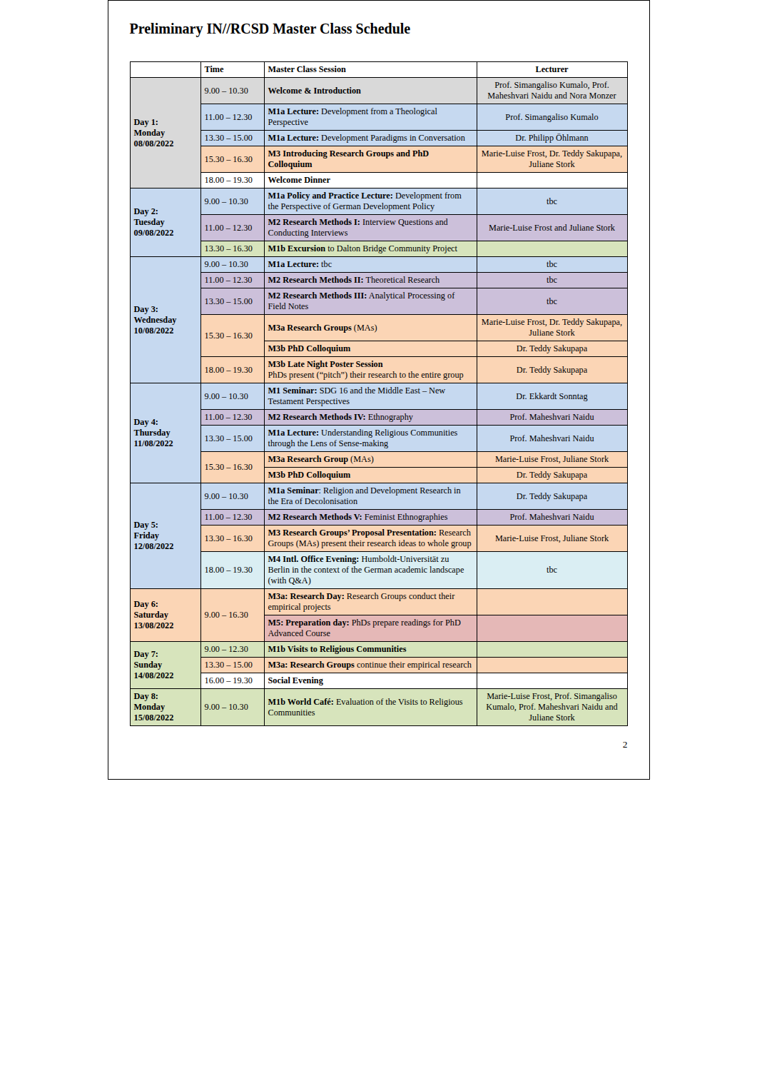Preliminary IN//RCSD Master Class Schedule
| | Time | Master Class Session | Lecturer |
| --- | --- | --- | --- |
| Day 1: Monday 08/08/2022 | 9.00 – 10.30 | Welcome & Introduction | Prof. Simangaliso Kumalo, Prof. Maheshvari Naidu and Nora Monzer |
| 11.00 – 12.30 | M1a Lecture: Development from a Theological Perspective | Prof. Simangaliso Kumalo |
| 13.30 – 15.00 | M1a Lecture: Development Paradigms in Conversation | Dr. Philipp Öhlmann |
| 15.30 – 16.30 | M3 Introducing Research Groups and PhD Colloquium | Marie-Luise Frost, Dr. Teddy Sakupapa, Juliane Stork |
| 18.00 – 19.30 | Welcome Dinner | |
| Day 2: Tuesday 09/08/2022 | 9.00 – 10.30 | M1a Policy and Practice Lecture: Development from the Perspective of German Development Policy | tbc |
| 11.00 – 12.30 | M2 Research Methods I: Interview Questions and Conducting Interviews | Marie-Luise Frost and Juliane Stork |
| 13.30 – 16.30 | M1b Excursion to Dalton Bridge Community Project | |
| Day 3: Wednesday 10/08/2022 | 9.00 – 10.30 | M1a Lecture: tbc | tbc |
| 11.00 – 12.30 | M2 Research Methods II: Theoretical Research | tbc |
| 13.30 – 15.00 | M2 Research Methods III: Analytical Processing of Field Notes | tbc |
| 15.30 – 16.30 | M3a Research Groups (MAs) | Marie-Luise Frost, Dr. Teddy Sakupapa, Juliane Stork |
| M3b PhD Colloquium | Dr. Teddy Sakupapa |
| 18.00 – 19.30 | M3b Late Night Poster Session PhDs present (“pitch”) their research to the entire group | Dr. Teddy Sakupapa |
| Day 4: Thursday 11/08/2022 | 9.00 – 10.30 | M1 Seminar: SDG 16 and the Middle East – New Testament Perspectives | Dr. Ekkardt Sonntag |
| 11.00 – 12.30 | M2 Research Methods IV: Ethnography | Prof. Maheshvari Naidu |
| 13.30 – 15.00 | M1a Lecture: Understanding Religious Communities through the Lens of Sense-making | Prof. Maheshvari Naidu |
| 15.30 – 16.30 | M3a Research Group (MAs) | Marie-Luise Frost, Juliane Stork |
| M3b PhD Colloquium | Dr. Teddy Sakupapa |
| Day 5: Friday 12/08/2022 | 9.00 – 10.30 | M1a Seminar : Religion and Development Research in the Era of Decolonisation | Dr. Teddy Sakupapa |
| 11.00 – 12.30 | M2 Research Methods V: Feminist Ethnographies | Prof. Maheshvari Naidu |
| 13.30 – 16.30 | M3 Research Groups’ Proposal Presentation: Research Groups (MAs) present their research ideas to whole group | Marie-Luise Frost, Juliane Stork |
| 18.00 – 19.30 | M4 Intl. Office Evening: Humboldt-Universität zu Berlin in the context of the German academic landscape (with Q&A) | tbc |
| Day 6: Saturday 13/08/2022 | 9.00 – 16.30 | M3a: Research Day: Research Groups conduct their empirical projects | |
| M5: Preparation day: PhDs prepare readings for PhD Advanced Course | |
| Day 7: Sunday 14/08/2022 | 9.00 – 12.30 | M1b Visits to Religious Communities | |
| 13.30 – 15.00 | M3a: Research Groups continue their empirical research | |
| 16.00 – 19.30 | Social Evening | |
| Day 8: Monday 15/08/2022 | 9.00 – 10.30 | M1b World Café: Evaluation of the Visits to Religious Communities | Marie-Luise Frost, Prof. Simangaliso Kumalo, Prof. Maheshvari Naidu and Juliane Stork |
2